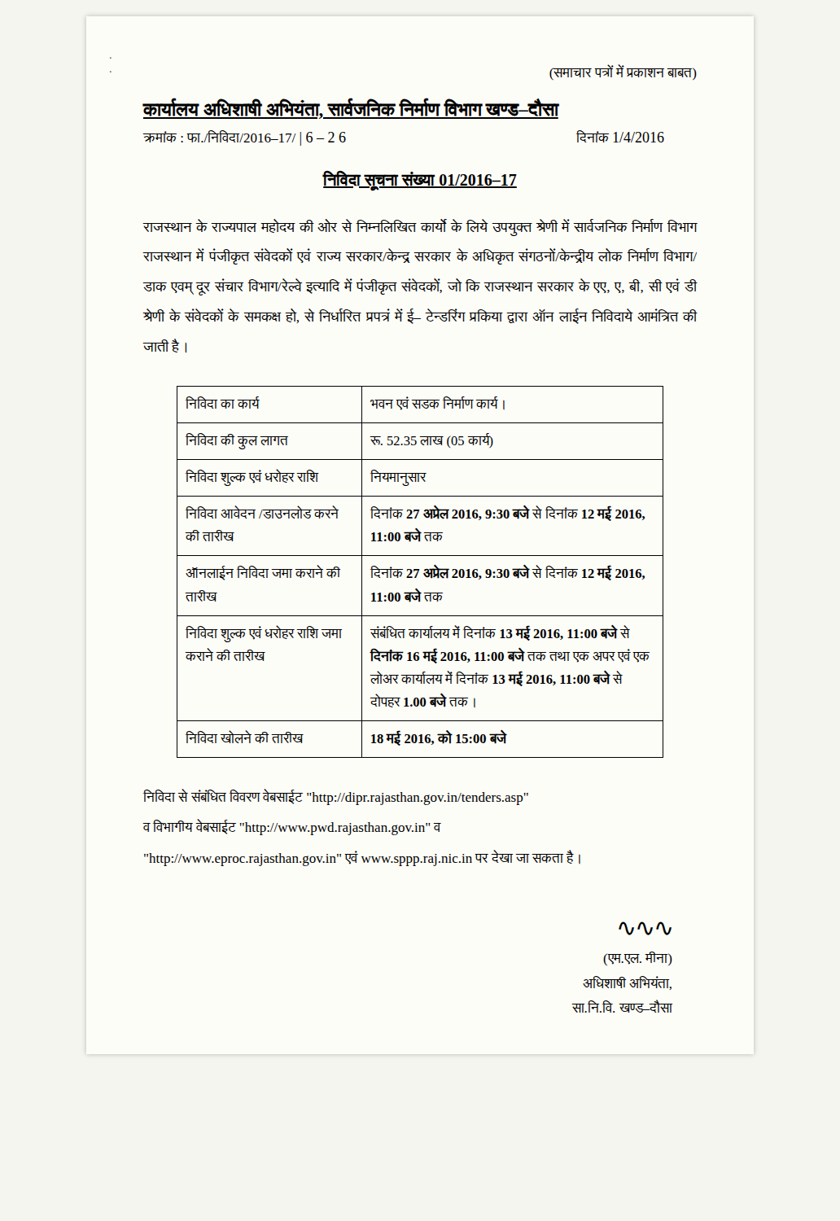.
.
(समाचार पत्रों में प्रकाशन बाबत)
कार्यालय अधिशाषी अभियंता, सार्वजनिक निर्माण विभाग खण्ड–दौसा
क्रमांक : फा./निविदा/2016–17/ | 6 – 2 6
दिनांक 1/4/2016
निविदा सूचना संख्या 01/2016–17
राजस्थान के राज्यपाल महोदय की ओर से निम्नलिखित कार्यो के लिये उपयुक्त श्रेणी में सार्वजनिक निर्माण विभाग राजस्थान में पंजीकृत संवेदकों एवं राज्य सरकार/केन्द्र सरकार के अधिकृत संगठनों/केन्द्रीय लोक निर्माण विभाग/डाक एवम् दूर संचार विभाग/रेल्वे इत्यादि में पंजीकृत संवेदकों, जो कि राजस्थान सरकार के एए, ए, बी, सी एवं डी श्रेणी के संवेदकों के समकक्ष हो, से निर्धारित प्रपत्रं में ई– टेन्डरिंग प्रकिया द्वारा ऑन लाईन निविदाये आमंत्रित की जाती है।
| निविदा का कार्य | भवन एवं सडक निर्माण कार्य। |
| निविदा की कुल लागत | रू. 52.35 लाख (05 कार्य) |
| निविदा शुल्क एवं धरोहर राशि | नियमानुसार |
| निविदा आवेदन /डाउनलोड करने की तारीख | दिनांक 27 अप्रेल 2016, 9:30 बजे से दिनांक 12 मई 2016, 11:00 बजे तक |
| ऑनलाईन निविदा जमा कराने की तारीख | दिनांक 27 अप्रेल 2016, 9:30 बजे से दिनांक 12 मई 2016, 11:00 बजे तक |
| निविदा शुल्क एवं धरोहर राशि जमा कराने की तारीख | संबंधित कार्यालय में दिनांक 13 मई 2016, 11:00 बजे से दिनांक 16 मई 2016, 11:00 बजे तक तथा एक अपर एवं एक लोअर कार्यालय में दिनांक 13 मई 2016, 11:00 बजे से दोपहर 1.00 बजे तक। |
| निविदा खोलने की तारीख | 18 मई 2016, को 15:00 बजे |
निविदा से संबंधित विवरण वेबसाईट "http://dipr.rajasthan.gov.in/tenders.asp"
व विभागीय वेबसाईट "http://www.pwd.rajasthan.gov.in" व
"http://www.eproc.rajasthan.gov.in" एवं www.sppp.raj.nic.in पर देखा जा सकता है।
∿∿∿ (एम.एल. मीना)
अधिशाषी अभियंता,
सा.नि.वि. खण्ड–दौसा